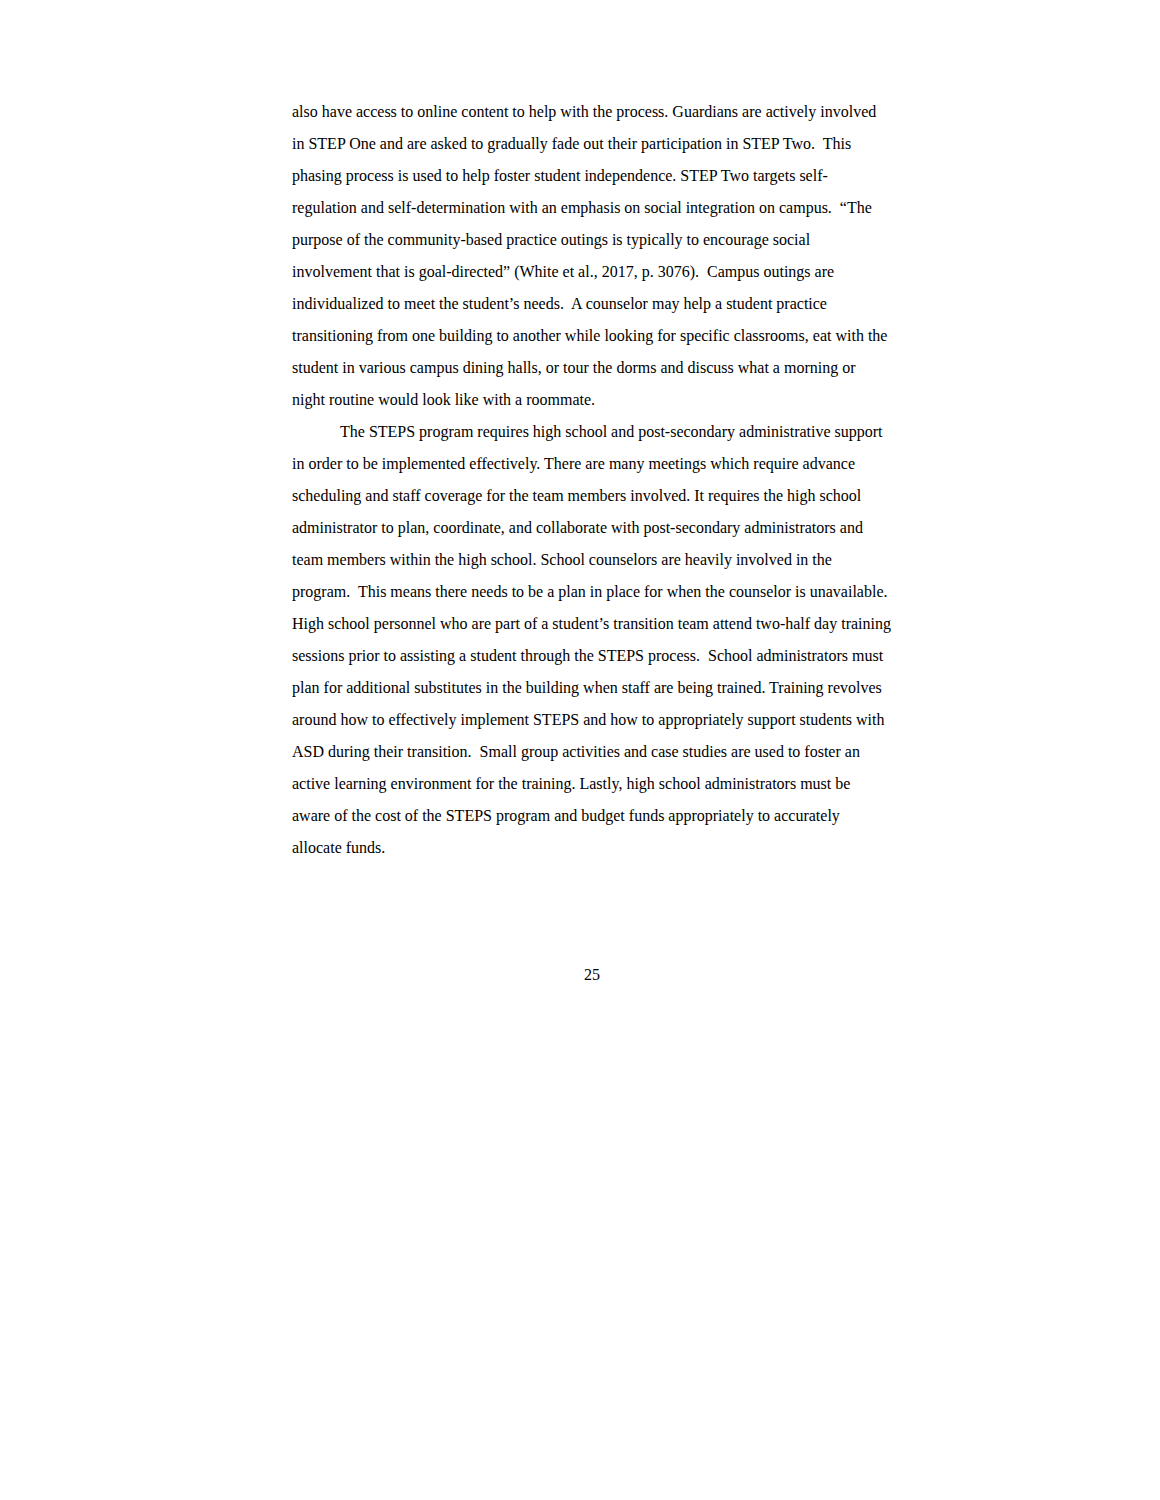also have access to online content to help with the process. Guardians are actively involved in STEP One and are asked to gradually fade out their participation in STEP Two. This phasing process is used to help foster student independence. STEP Two targets self-regulation and self-determination with an emphasis on social integration on campus. “The purpose of the community-based practice outings is typically to encourage social involvement that is goal-directed” (White et al., 2017, p. 3076). Campus outings are individualized to meet the student’s needs. A counselor may help a student practice transitioning from one building to another while looking for specific classrooms, eat with the student in various campus dining halls, or tour the dorms and discuss what a morning or night routine would look like with a roommate.
The STEPS program requires high school and post-secondary administrative support in order to be implemented effectively. There are many meetings which require advance scheduling and staff coverage for the team members involved. It requires the high school administrator to plan, coordinate, and collaborate with post-secondary administrators and team members within the high school. School counselors are heavily involved in the program. This means there needs to be a plan in place for when the counselor is unavailable. High school personnel who are part of a student’s transition team attend two-half day training sessions prior to assisting a student through the STEPS process. School administrators must plan for additional substitutes in the building when staff are being trained. Training revolves around how to effectively implement STEPS and how to appropriately support students with ASD during their transition. Small group activities and case studies are used to foster an active learning environment for the training. Lastly, high school administrators must be aware of the cost of the STEPS program and budget funds appropriately to accurately allocate funds.
25